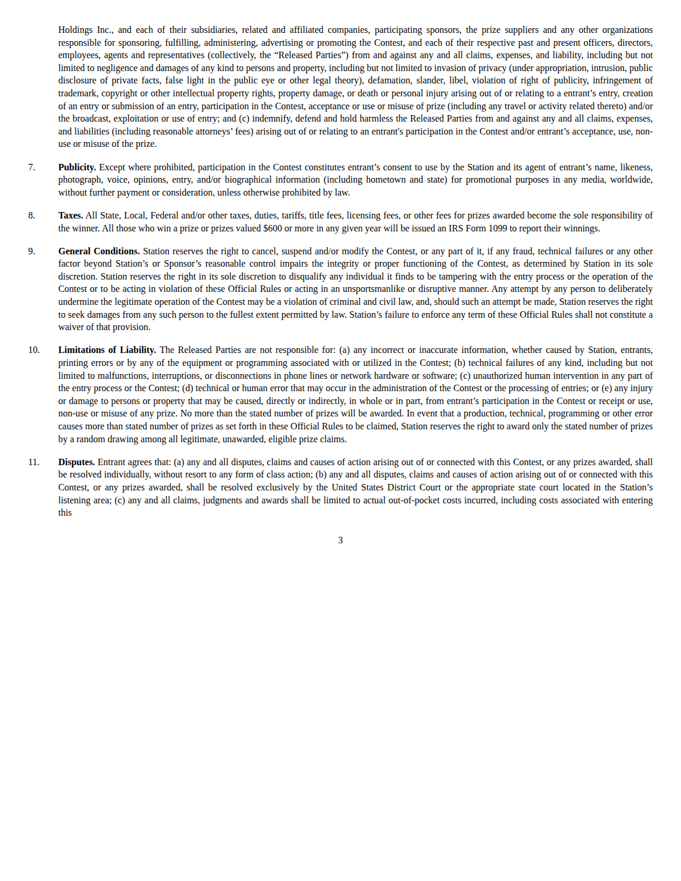Holdings Inc., and each of their subsidiaries, related and affiliated companies, participating sponsors, the prize suppliers and any other organizations responsible for sponsoring, fulfilling, administering, advertising or promoting the Contest, and each of their respective past and present officers, directors, employees, agents and representatives (collectively, the “Released Parties”) from and against any and all claims, expenses, and liability, including but not limited to negligence and damages of any kind to persons and property, including but not limited to invasion of privacy (under appropriation, intrusion, public disclosure of private facts, false light in the public eye or other legal theory), defamation, slander, libel, violation of right of publicity, infringement of trademark, copyright or other intellectual property rights, property damage, or death or personal injury arising out of or relating to a entrant’s entry, creation of an entry or submission of an entry, participation in the Contest, acceptance or use or misuse of prize (including any travel or activity related thereto) and/or the broadcast, exploitation or use of entry; and (c) indemnify, defend and hold harmless the Released Parties from and against any and all claims, expenses, and liabilities (including reasonable attorneys’ fees) arising out of or relating to an entrant's participation in the Contest and/or entrant’s acceptance, use, non-use or misuse of the prize.
7. Publicity. Except where prohibited, participation in the Contest constitutes entrant’s consent to use by the Station and its agent of entrant’s name, likeness, photograph, voice, opinions, entry, and/or biographical information (including hometown and state) for promotional purposes in any media, worldwide, without further payment or consideration, unless otherwise prohibited by law.
8. Taxes. All State, Local, Federal and/or other taxes, duties, tariffs, title fees, licensing fees, or other fees for prizes awarded become the sole responsibility of the winner. All those who win a prize or prizes valued $600 or more in any given year will be issued an IRS Form 1099 to report their winnings.
9. General Conditions. Station reserves the right to cancel, suspend and/or modify the Contest, or any part of it, if any fraud, technical failures or any other factor beyond Station’s or Sponsor’s reasonable control impairs the integrity or proper functioning of the Contest, as determined by Station in its sole discretion. Station reserves the right in its sole discretion to disqualify any individual it finds to be tampering with the entry process or the operation of the Contest or to be acting in violation of these Official Rules or acting in an unsportsmanlike or disruptive manner. Any attempt by any person to deliberately undermine the legitimate operation of the Contest may be a violation of criminal and civil law, and, should such an attempt be made, Station reserves the right to seek damages from any such person to the fullest extent permitted by law. Station’s failure to enforce any term of these Official Rules shall not constitute a waiver of that provision.
10. Limitations of Liability. The Released Parties are not responsible for: (a) any incorrect or inaccurate information, whether caused by Station, entrants, printing errors or by any of the equipment or programming associated with or utilized in the Contest; (b) technical failures of any kind, including but not limited to malfunctions, interruptions, or disconnections in phone lines or network hardware or software; (c) unauthorized human intervention in any part of the entry process or the Contest; (d) technical or human error that may occur in the administration of the Contest or the processing of entries; or (e) any injury or damage to persons or property that may be caused, directly or indirectly, in whole or in part, from entrant’s participation in the Contest or receipt or use, non-use or misuse of any prize. No more than the stated number of prizes will be awarded. In event that a production, technical, programming or other error causes more than stated number of prizes as set forth in these Official Rules to be claimed, Station reserves the right to award only the stated number of prizes by a random drawing among all legitimate, unawarded, eligible prize claims.
11. Disputes. Entrant agrees that: (a) any and all disputes, claims and causes of action arising out of or connected with this Contest, or any prizes awarded, shall be resolved individually, without resort to any form of class action; (b) any and all disputes, claims and causes of action arising out of or connected with this Contest, or any prizes awarded, shall be resolved exclusively by the United States District Court or the appropriate state court located in the Station’s listening area; (c) any and all claims, judgments and awards shall be limited to actual out-of-pocket costs incurred, including costs associated with entering this
3